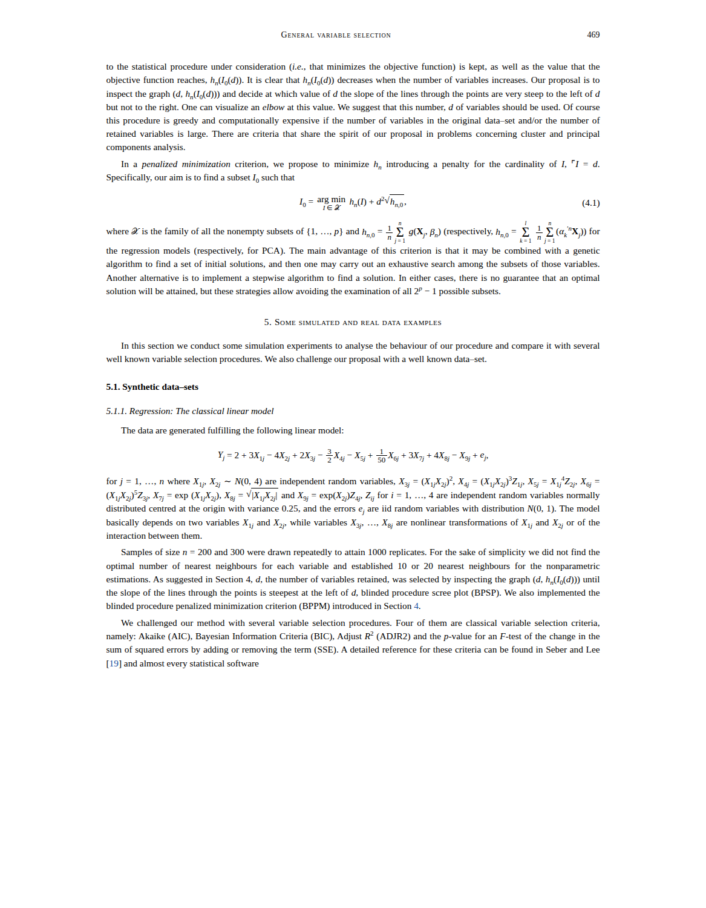General variable selection 469
to the statistical procedure under consideration (i.e., that minimizes the objective function) is kept, as well as the value that the objective function reaches, hn(I0(d)). It is clear that hn(I0(d)) decreases when the number of variables increases. Our proposal is to inspect the graph (d, hn(I0(d))) and decide at which value of d the slope of the lines through the points are very steep to the left of d but not to the right. One can visualize an elbow at this value. We suggest that this number, d of variables should be used. Of course this procedure is greedy and computationally expensive if the number of variables in the original data–set and/or the number of retained variables is large. There are criteria that share the spirit of our proposal in problems concerning cluster and principal components analysis.
In a penalized minimization criterion, we propose to minimize hn introducing a penalty for the cardinality of I, ⌜I = d. Specifically, our aim is to find a subset I0 such that
I0 = arg min I ∈ 𝒳 hn(I) + d2hn,0,
(4.1)
where 𝒳 is the family of all the nonempty subsets of {1, …, p} and hn,0 = 1 n nΣj = 1 g(Xj, βn) (respectively, hn,0 = lΣk = 1 1 n nΣj = 1(αk′nXj)) for the regression models (respectively, for PCA). The main advantage of this criterion is that it may be combined with a genetic algorithm to find a set of initial solutions, and then one may carry out an exhaustive search among the subsets of those variables. Another alternative is to implement a stepwise algorithm to find a solution. In either cases, there is no guarantee that an optimal solution will be attained, but these strategies allow avoiding the examination of all 2p − 1 possible subsets.
5. Some simulated and real data examples
In this section we conduct some simulation experiments to analyse the behaviour of our procedure and compare it with several well known variable selection procedures. We also challenge our proposal with a well known data–set.
5.1. Synthetic data–sets
5.1.1. Regression: The classical linear model
The data are generated fulfilling the following linear model:
Yj = 2 + 3X1j − 4X2j + 2X3j − 32 X4j − X5j + 150 X6j + 3X7j + 4X8j − X9j + ej,
for j = 1, …, n where X1j, X2j ∼ N(0, 4) are independent random variables, X3j = (X1jX2j)2, X4j = (X1jX2j)3Z1j, X5j = X1j4Z2j, X6j = (X1jX2j)5Z3j, X7j = exp (X1jX2j), X8j = |X1jX2j| and X9j = exp(X2j)Z4j, Zij for i = 1, …, 4 are independent random variables normally distributed centred at the origin with variance 0.25, and the errors ej are iid random variables with distribution N(0, 1). The model basically depends on two variables X1j and X2j, while variables X3j, …, X8j are nonlinear transformations of X1j and X2j or of the interaction between them.
Samples of size n = 200 and 300 were drawn repeatedly to attain 1000 replicates. For the sake of simplicity we did not find the optimal number of nearest neighbours for each variable and established 10 or 20 nearest neighbours for the nonparametric estimations. As suggested in Section 4, d, the number of variables retained, was selected by inspecting the graph (d, hn(I0(d))) until the slope of the lines through the points is steepest at the left of d, blinded procedure scree plot (BPSP). We also implemented the blinded procedure penalized minimization criterion (BPPM) introduced in Section 4.
We challenged our method with several variable selection procedures. Four of them are classical variable selection criteria, namely: Akaike (AIC), Bayesian Information Criteria (BIC), Adjust R2 (ADJR2) and the p-value for an F-test of the change in the sum of squared errors by adding or removing the term (SSE). A detailed reference for these criteria can be found in Seber and Lee [19] and almost every statistical software